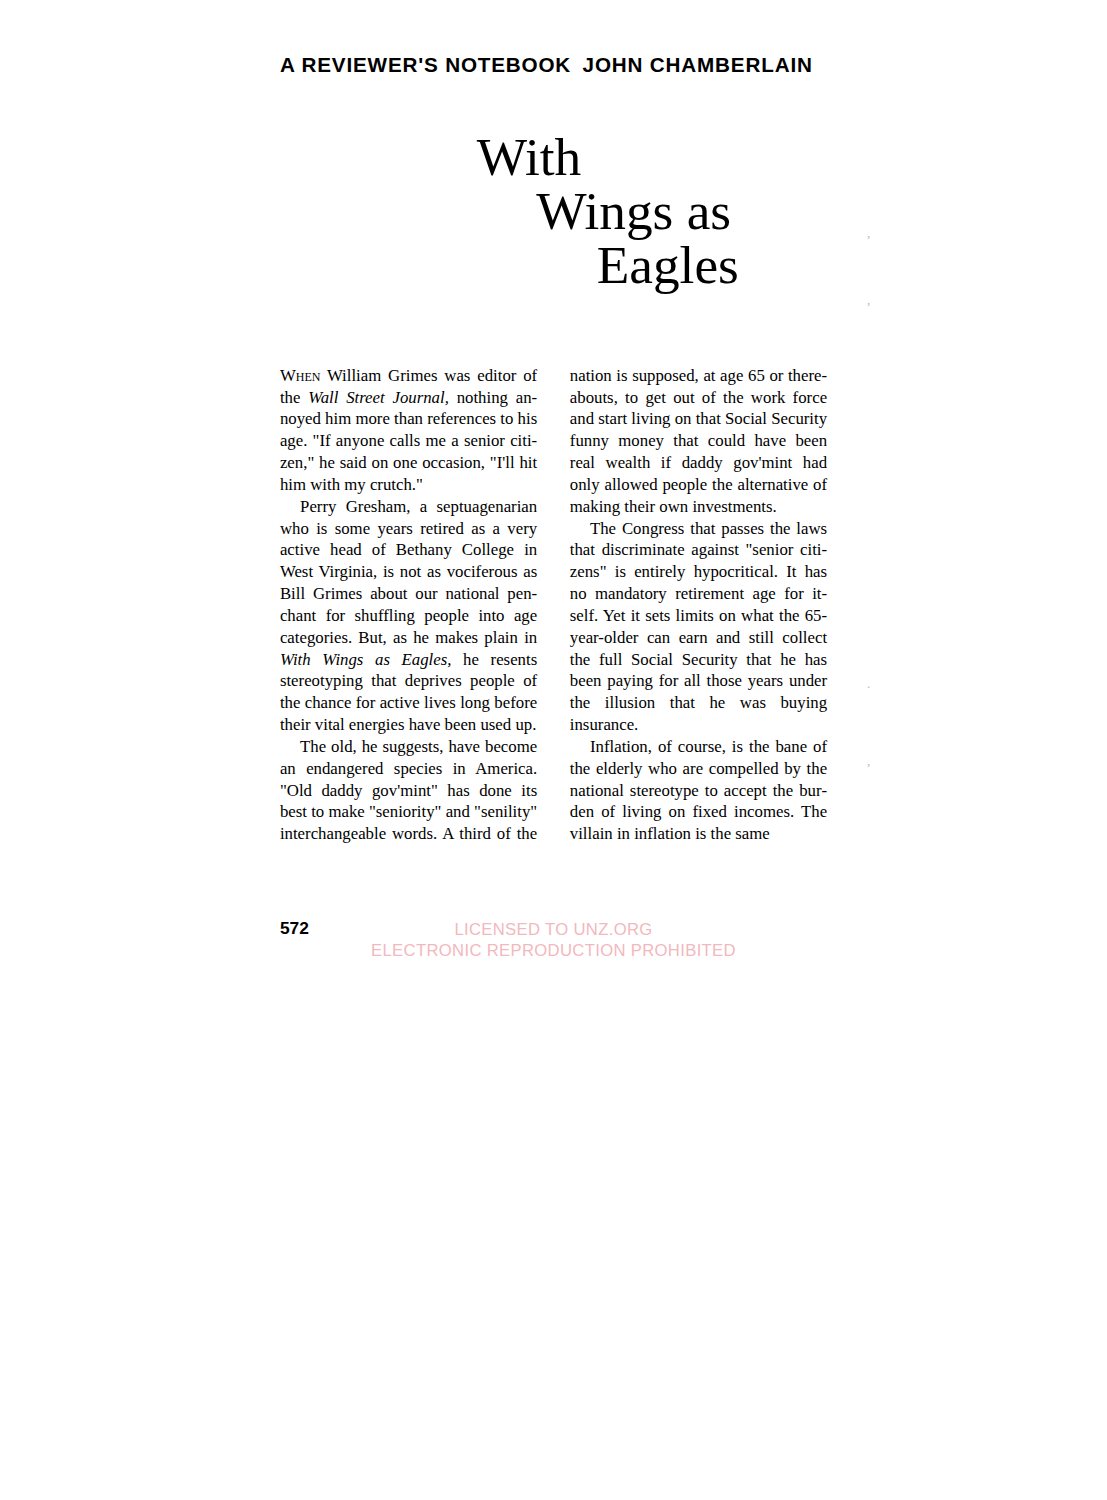A REVIEWER'S NOTEBOOK JOHN CHAMBERLAIN
With Wings as Eagles
When William Grimes was editor of the Wall Street Journal, nothing annoyed him more than references to his age. "If anyone calls me a senior citizen," he said on one occasion, "I'll hit him with my crutch."
Perry Gresham, a septuagenarian who is some years retired as a very active head of Bethany College in West Virginia, is not as vociferous as Bill Grimes about our national penchant for shuffling people into age categories. But, as he makes plain in With Wings as Eagles, he resents stereotyping that deprives people of the chance for active lives long before their vital energies have been used up.
The old, he suggests, have become an endangered species in America. "Old daddy gov'mint" has done its best to make "seniority" and "senility" interchangeable words. A third of the nation is supposed, at age 65 or thereabouts, to get out of the work force and start living on that Social Security funny money that could have been real wealth if daddy gov'mint had only allowed people the alternative of making their own investments.
The Congress that passes the laws that discriminate against "senior citizens" is entirely hypocritical. It has no mandatory retirement age for itself. Yet it sets limits on what the 65-year-older can earn and still collect the full Social Security that he has been paying for all those years under the illusion that he was buying insurance.
Inflation, of course, is the bane of the elderly who are compelled by the national stereotype to accept the burden of living on fixed incomes. The villain in inflation is the same
,
,
.
,
572
LICENSED TO UNZ.ORG
ELECTRONIC REPRODUCTION PROHIBITED